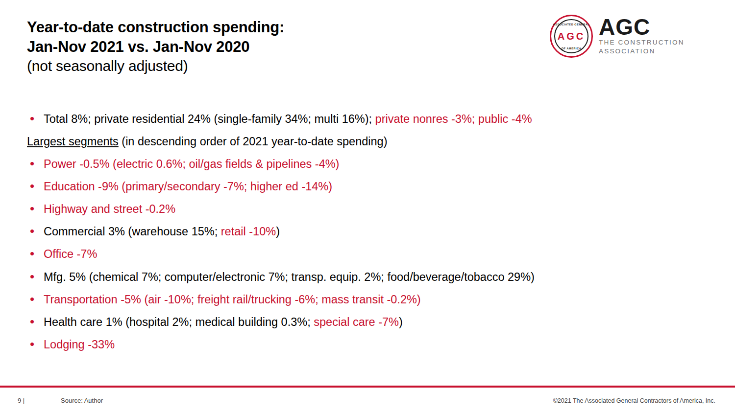Year-to-date construction spending:
Jan-Nov 2021 vs. Jan-Nov 2020
(not seasonally adjusted)
ASSOCIATED GENERAL
AGC
OF AMERICA
AGC
THE CONSTRUCTION
ASSOCIATION
Total 8%; private residential 24% (single-family 34%; multi 16%); private nonres -3%; public -4%
Largest segments (in descending order of 2021 year-to-date spending)
Power -0.5% (electric 0.6%; oil/gas fields & pipelines -4%)
Education -9% (primary/secondary -7%; higher ed -14%)
Highway and street -0.2%
Commercial 3% (warehouse 15%; retail -10%)
Office -7%
Mfg. 5% (chemical 7%; computer/electronic 7%; transp. equip. 2%; food/beverage/tobacco 29%)
Transportation -5% (air -10%; freight rail/trucking -6%; mass transit -0.2%)
Health care 1% (hospital 2%; medical building 0.3%; special care -7%)
Lodging -33%
9 |
Source: Author
©2021 The Associated General Contractors of America, Inc.